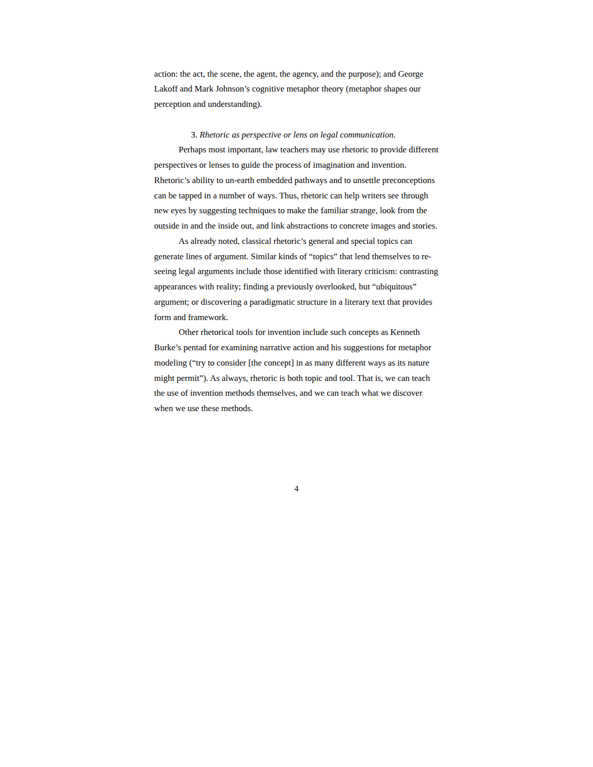action: the act, the scene, the agent, the agency, and the purpose); and George Lakoff and Mark Johnson’s cognitive metaphor theory (metaphor shapes our perception and understanding).
3. Rhetoric as perspective or lens on legal communication.
Perhaps most important, law teachers may use rhetoric to provide different perspectives or lenses to guide the process of imagination and invention. Rhetoric’s ability to un-earth embedded pathways and to unsettle preconceptions can be tapped in a number of ways. Thus, rhetoric can help writers see through new eyes by suggesting techniques to make the familiar strange, look from the outside in and the inside out, and link abstractions to concrete images and stories.
As already noted, classical rhetoric’s general and special topics can generate lines of argument. Similar kinds of “topics” that lend themselves to re-seeing legal arguments include those identified with literary criticism: contrasting appearances with reality; finding a previously overlooked, but “ubiquitous” argument; or discovering a paradigmatic structure in a literary text that provides form and framework.
Other rhetorical tools for invention include such concepts as Kenneth Burke’s pentad for examining narrative action and his suggestions for metaphor modeling (“try to consider [the concept] in as many different ways as its nature might permit”). As always, rhetoric is both topic and tool. That is, we can teach the use of invention methods themselves, and we can teach what we discover when we use these methods.
4